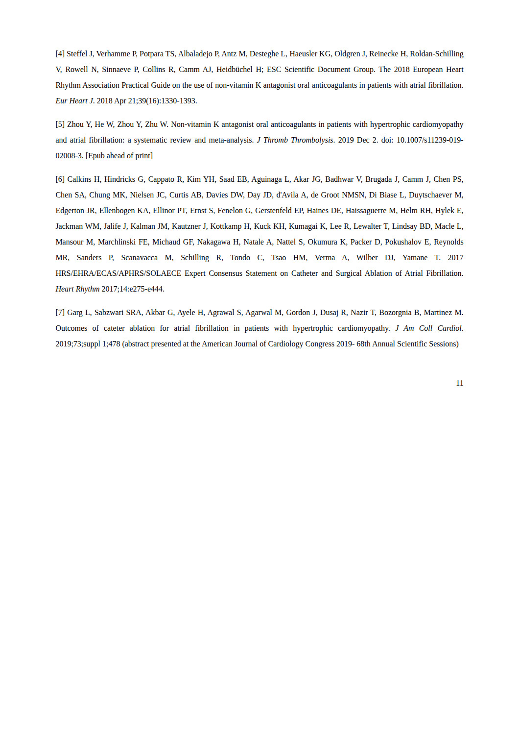[4] Steffel J, Verhamme P, Potpara TS, Albaladejo P, Antz M, Desteghe L, Haeusler KG, Oldgren J, Reinecke H, Roldan-Schilling V, Rowell N, Sinnaeve P, Collins R, Camm AJ, Heidbüchel H; ESC Scientific Document Group. The 2018 European Heart Rhythm Association Practical Guide on the use of non-vitamin K antagonist oral anticoagulants in patients with atrial fibrillation. Eur Heart J. 2018 Apr 21;39(16):1330-1393.
[5] Zhou Y, He W, Zhou Y, Zhu W. Non-vitamin K antagonist oral anticoagulants in patients with hypertrophic cardiomyopathy and atrial fibrillation: a systematic review and meta-analysis. J Thromb Thrombolysis. 2019 Dec 2. doi: 10.1007/s11239-019-02008-3. [Epub ahead of print]
[6] Calkins H, Hindricks G, Cappato R, Kim YH, Saad EB, Aguinaga L, Akar JG, Badhwar V, Brugada J, Camm J, Chen PS, Chen SA, Chung MK, Nielsen JC, Curtis AB, Davies DW, Day JD, d'Avila A, de Groot NMSN, Di Biase L, Duytschaever M, Edgerton JR, Ellenbogen KA, Ellinor PT, Ernst S, Fenelon G, Gerstenfeld EP, Haines DE, Haissaguerre M, Helm RH, Hylek E, Jackman WM, Jalife J, Kalman JM, Kautzner J, Kottkamp H, Kuck KH, Kumagai K, Lee R, Lewalter T, Lindsay BD, Macle L, Mansour M, Marchlinski FE, Michaud GF, Nakagawa H, Natale A, Nattel S, Okumura K, Packer D, Pokushalov E, Reynolds MR, Sanders P, Scanavacca M, Schilling R, Tondo C, Tsao HM, Verma A, Wilber DJ, Yamane T. 2017 HRS/EHRA/ECAS/APHRS/SOLAECE Expert Consensus Statement on Catheter and Surgical Ablation of Atrial Fibrillation. Heart Rhythm 2017;14:e275-e444.
[7] Garg L, Sabzwari SRA, Akbar G, Ayele H, Agrawal S, Agarwal M, Gordon J, Dusaj R, Nazir T, Bozorgnia B, Martinez M. Outcomes of cateter ablation for atrial fibrillation in patients with hypertrophic cardiomyopathy. J Am Coll Cardiol. 2019;73;suppl 1;478 (abstract presented at the American Journal of Cardiology Congress 2019- 68th Annual Scientific Sessions)
11